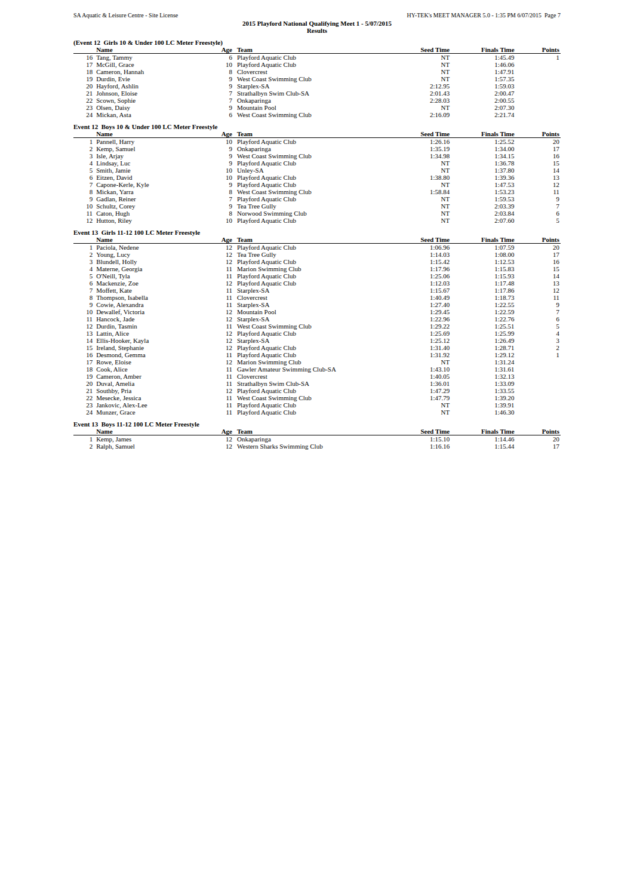SA Aquatic & Leisure Centre - Site License HY-TEK's MEET MANAGER 5.0 - 1:35 PM 6/07/2015 Page 7
2015 Playford National Qualifying Meet 1 - 5/07/2015
Results
(Event 12 Girls 10 & Under 100 LC Meter Freestyle)
| | Name | Age | Team | Seed Time | Finals Time | Points |
| --- | --- | --- | --- | --- | --- | --- |
| 16 | Tang, Tammy | 6 | Playford Aquatic Club | NT | 1:45.49 | 1 |
| 17 | McGill, Grace | 10 | Playford Aquatic Club | NT | 1:46.06 | |
| 18 | Cameron, Hannah | 8 | Clovercrest | NT | 1:47.91 | |
| 19 | Durdin, Evie | 9 | West Coast Swimming Club | NT | 1:57.35 | |
| 20 | Hayford, Ashlin | 9 | Starplex-SA | 2:12.95 | 1:59.03 | |
| 21 | Johnson, Eloise | 7 | Strathalbyn Swim Club-SA | 2:01.43 | 2:00.47 | |
| 22 | Scown, Sophie | 7 | Onkaparinga | 2:28.03 | 2:00.55 | |
| 23 | Olsen, Daisy | 9 | Mountain Pool | NT | 2:07.30 | |
| 24 | Mickan, Asta | 6 | West Coast Swimming Club | 2:16.09 | 2:21.74 | |
Event 12 Boys 10 & Under 100 LC Meter Freestyle
| | Name | Age | Team | Seed Time | Finals Time | Points |
| --- | --- | --- | --- | --- | --- | --- |
| 1 | Pannell, Harry | 10 | Playford Aquatic Club | 1:26.16 | 1:25.52 | 20 |
| 2 | Kemp, Samuel | 9 | Onkaparinga | 1:35.19 | 1:34.00 | 17 |
| 3 | Isle, Arjay | 9 | West Coast Swimming Club | 1:34.98 | 1:34.15 | 16 |
| 4 | Lindsay, Luc | 9 | Playford Aquatic Club | NT | 1:36.78 | 15 |
| 5 | Smith, Jamie | 10 | Unley-SA | NT | 1:37.80 | 14 |
| 6 | Eitzen, David | 10 | Playford Aquatic Club | 1:38.80 | 1:39.36 | 13 |
| 7 | Capone-Kerle, Kyle | 9 | Playford Aquatic Club | NT | 1:47.53 | 12 |
| 8 | Mickan, Yarra | 8 | West Coast Swimming Club | 1:58.84 | 1:53.23 | 11 |
| 9 | Gadlan, Reiner | 7 | Playford Aquatic Club | NT | 1:59.53 | 9 |
| 10 | Schultz, Corey | 9 | Tea Tree Gully | NT | 2:03.39 | 7 |
| 11 | Caton, Hugh | 8 | Norwood Swimming Club | NT | 2:03.84 | 6 |
| 12 | Hutton, Riley | 10 | Playford Aquatic Club | NT | 2:07.60 | 5 |
Event 13 Girls 11-12 100 LC Meter Freestyle
| | Name | Age | Team | Seed Time | Finals Time | Points |
| --- | --- | --- | --- | --- | --- | --- |
| 1 | Paciola, Nedene | 12 | Playford Aquatic Club | 1:06.96 | 1:07.59 | 20 |
| 2 | Young, Lucy | 12 | Tea Tree Gully | 1:14.03 | 1:08.00 | 17 |
| 3 | Blundell, Holly | 12 | Playford Aquatic Club | 1:15.42 | 1:12.53 | 16 |
| 4 | Materne, Georgia | 11 | Marion Swimming Club | 1:17.96 | 1:15.83 | 15 |
| 5 | O'Neill, Tyla | 11 | Playford Aquatic Club | 1:25.06 | 1:15.93 | 14 |
| 6 | Mackenzie, Zoe | 12 | Playford Aquatic Club | 1:12.03 | 1:17.48 | 13 |
| 7 | Moffett, Kate | 11 | Starplex-SA | 1:15.67 | 1:17.86 | 12 |
| 8 | Thompson, Isabella | 11 | Clovercrest | 1:40.49 | 1:18.73 | 11 |
| 9 | Cowie, Alexandra | 11 | Starplex-SA | 1:27.40 | 1:22.55 | 9 |
| 10 | Dewallef, Victoria | 12 | Mountain Pool | 1:29.45 | 1:22.59 | 7 |
| 11 | Hancock, Jade | 12 | Starplex-SA | 1:22.96 | 1:22.76 | 6 |
| 12 | Durdin, Tasmin | 11 | West Coast Swimming Club | 1:29.22 | 1:25.51 | 5 |
| 13 | Lattin, Alice | 12 | Playford Aquatic Club | 1:25.69 | 1:25.99 | 4 |
| 14 | Ellis-Hooker, Kayla | 12 | Starplex-SA | 1:25.12 | 1:26.49 | 3 |
| 15 | Ireland, Stephanie | 12 | Playford Aquatic Club | 1:31.40 | 1:28.71 | 2 |
| 16 | Desmond, Gemma | 11 | Playford Aquatic Club | 1:31.92 | 1:29.12 | 1 |
| 17 | Rowe, Eloise | 12 | Marion Swimming Club | NT | 1:31.24 | |
| 18 | Cook, Alice | 11 | Gawler Amateur Swimming Club-SA | 1:43.10 | 1:31.61 | |
| 19 | Cameron, Amber | 11 | Clovercrest | 1:40.05 | 1:32.13 | |
| 20 | Duval, Amelia | 11 | Strathalbyn Swim Club-SA | 1:36.01 | 1:33.09 | |
| 21 | Southby, Pria | 12 | Playford Aquatic Club | 1:47.29 | 1:33.55 | |
| 22 | Mesecke, Jessica | 11 | West Coast Swimming Club | 1:47.79 | 1:39.20 | |
| 23 | Jankovic, Alex-Lee | 11 | Playford Aquatic Club | NT | 1:39.91 | |
| 24 | Munzer, Grace | 11 | Playford Aquatic Club | NT | 1:46.30 | |
Event 13 Boys 11-12 100 LC Meter Freestyle
| | Name | Age | Team | Seed Time | Finals Time | Points |
| --- | --- | --- | --- | --- | --- | --- |
| 1 | Kemp, James | 12 | Onkaparinga | 1:15.10 | 1:14.46 | 20 |
| 2 | Ralph, Samuel | 12 | Western Sharks Swimming Club | 1:16.16 | 1:15.44 | 17 |